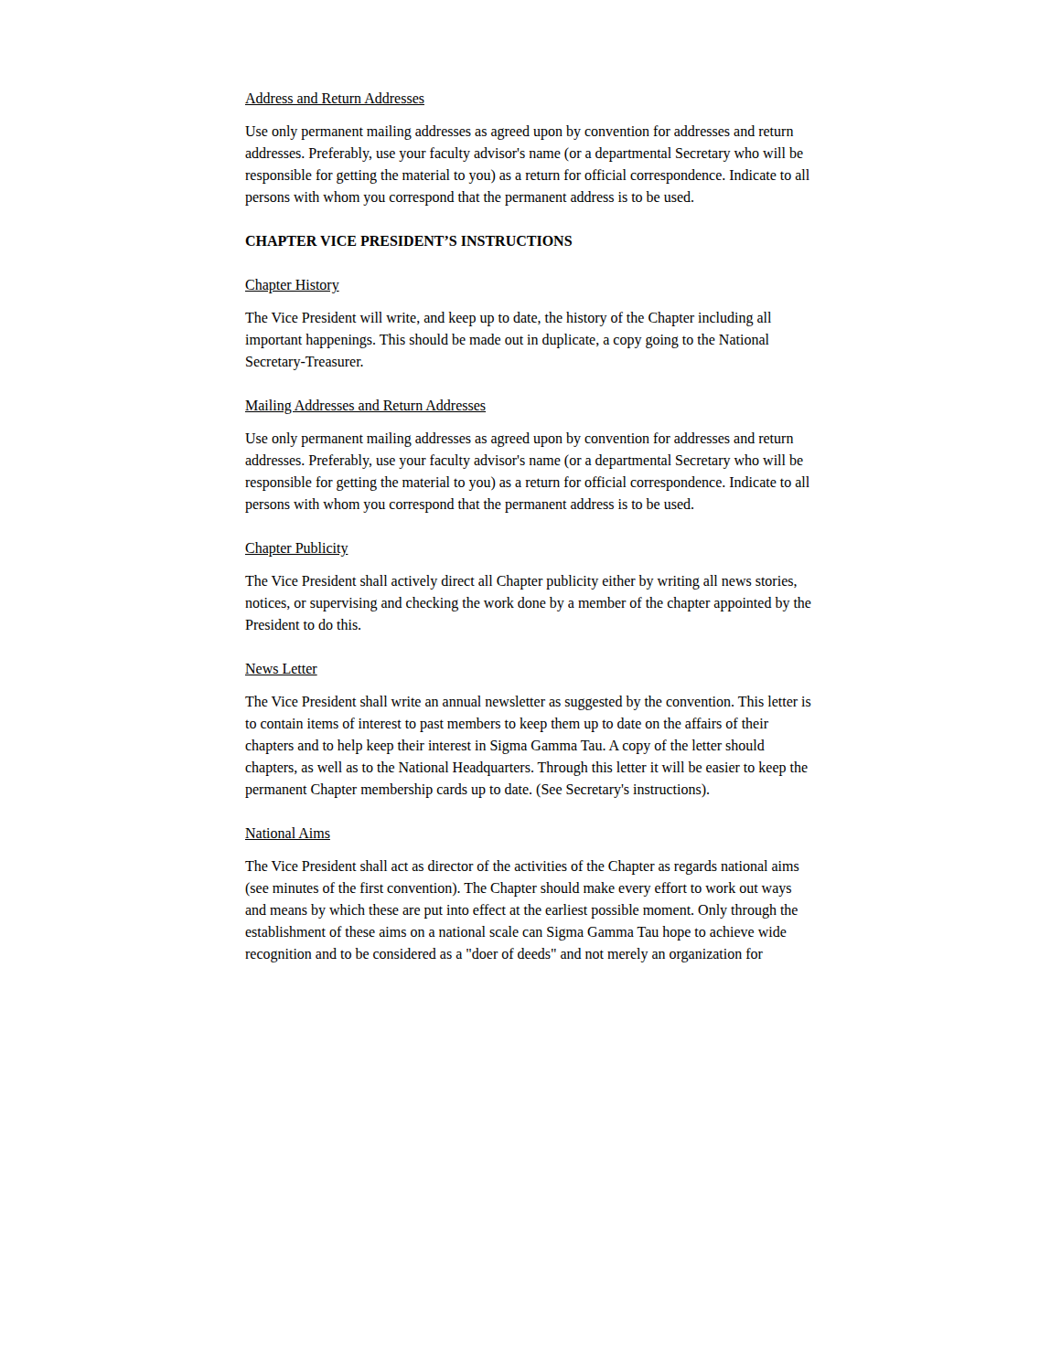Address and Return Addresses
Use only permanent mailing addresses as agreed upon by convention for addresses and return addresses. Preferably, use your faculty advisor's name (or a departmental Secretary who will be responsible for getting the material to you) as a return for official correspondence. Indicate to all persons with whom you correspond that the permanent address is to be used.
Chapter Vice President’s Instructions
Chapter History
The Vice President will write, and keep up to date, the history of the Chapter including all important happenings. This should be made out in duplicate, a copy going to the National Secretary-Treasurer.
Mailing Addresses and Return Addresses
Use only permanent mailing addresses as agreed upon by convention for addresses and return addresses. Preferably, use your faculty advisor's name (or a departmental Secretary who will be responsible for getting the material to you) as a return for official correspondence. Indicate to all persons with whom you correspond that the permanent address is to be used.
Chapter Publicity
The Vice President shall actively direct all Chapter publicity either by writing all news stories, notices, or supervising and checking the work done by a member of the chapter appointed by the President to do this.
News Letter
The Vice President shall write an annual newsletter as suggested by the convention. This letter is to contain items of interest to past members to keep them up to date on the affairs of their chapters and to help keep their interest in Sigma Gamma Tau. A copy of the letter should chapters, as well as to the National Headquarters. Through this letter it will be easier to keep the permanent Chapter membership cards up to date. (See Secretary's instructions).
National Aims
The Vice President shall act as director of the activities of the Chapter as regards national aims (see minutes of the first convention). The Chapter should make every effort to work out ways and means by which these are put into effect at the earliest possible moment. Only through the establishment of these aims on a national scale can Sigma Gamma Tau hope to achieve wide recognition and to be considered as a "doer of deeds" and not merely an organization for